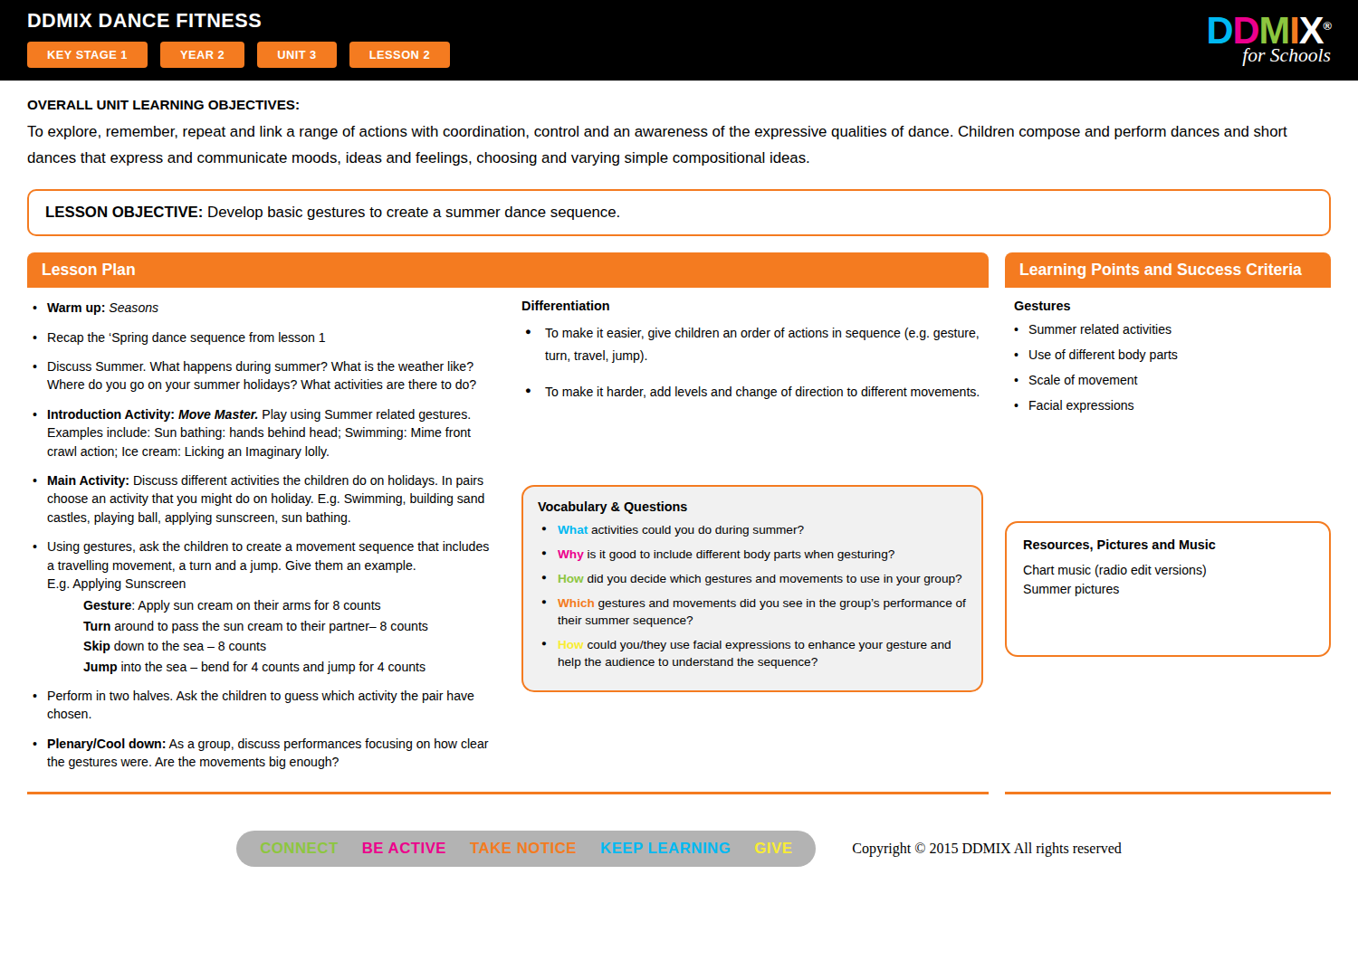DDMIX DANCE FITNESS
KEY STAGE 1 YEAR 2 UNIT 3 LESSON 2
DDMIX®
for Schools
OVERALL UNIT LEARNING OBJECTIVES:
To explore, remember, repeat and link a range of actions with coordination, control and an awareness of the expressive qualities of dance. Children compose and perform dances and short dances that express and communicate moods, ideas and feelings, choosing and varying simple compositional ideas.
LESSON OBJECTIVE: Develop basic gestures to create a summer dance sequence.
Lesson Plan
Warm up: Seasons
Recap the ‘Spring dance sequence from lesson 1
Discuss Summer. What happens during summer? What is the weather like? Where do you go on your summer holidays? What activities are there to do?
Introduction Activity: Move Master. Play using Summer related gestures. Examples include: Sun bathing: hands behind head; Swimming: Mime front crawl action; Ice cream: Licking an Imaginary lolly.
Main Activity: Discuss different activities the children do on holidays. In pairs choose an activity that you might do on holiday. E.g. Swimming, building sand castles, playing ball, applying sunscreen, sun bathing.
Using gestures, ask the children to create a movement sequence that includes a travelling movement, a turn and a jump. Give them an example.
E.g. Applying Sunscreen
Gesture: Apply sun cream on their arms for 8 counts
Turn around to pass the sun cream to their partner– 8 counts
Skip down to the sea – 8 counts
Jump into the sea – bend for 4 counts and jump for 4 counts
Perform in two halves. Ask the children to guess which activity the pair have chosen.
Plenary/Cool down: As a group, discuss performances focusing on how clear the gestures were. Are the movements big enough?
Differentiation
To make it easier, give children an order of actions in sequence (e.g. gesture, turn, travel, jump).
To make it harder, add levels and change of direction to different movements.
Vocabulary & Questions
What activities could you do during summer?
Why is it good to include different body parts when gesturing?
How did you decide which gestures and movements to use in your group?
Which gestures and movements did you see in the group’s performance of their summer sequence?
How could you/they use facial expressions to enhance your gesture and help the audience to understand the sequence?
Learning Points and Success Criteria
Gestures
Summer related activities
Use of different body parts
Scale of movement
Facial expressions
Resources, Pictures and Music
Chart music (radio edit versions)
Summer pictures
CONNECT BE ACTIVE TAKE NOTICE KEEP LEARNING GIVE
Copyright © 2015 DDMIX All rights reserved